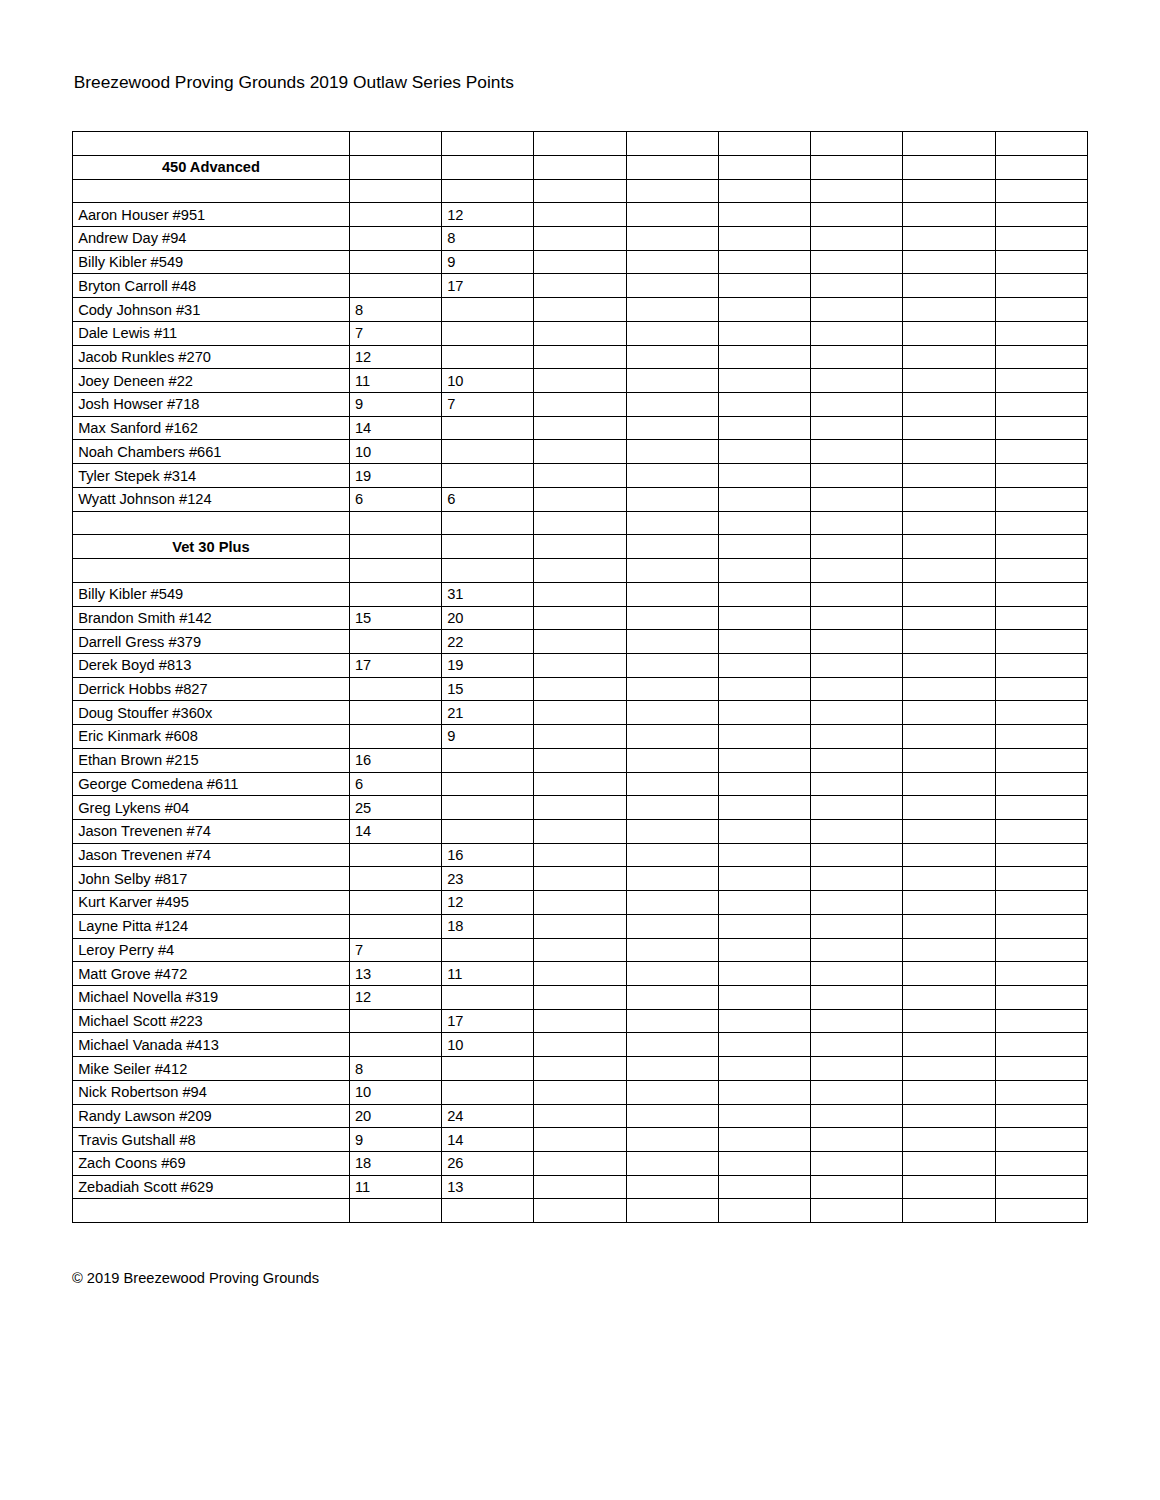Breezewood Proving Grounds 2019 Outlaw Series Points
| 450 Advanced | | | | | | | | |
| Aaron Houser #951 | | 12 | | | | | | |
| Andrew Day #94 | | 8 | | | | | | |
| Billy Kibler #549 | | 9 | | | | | | |
| Bryton Carroll #48 | | 17 | | | | | | |
| Cody Johnson #31 | 8 | | | | | | | |
| Dale Lewis #11 | 7 | | | | | | | |
| Jacob Runkles #270 | 12 | | | | | | | |
| Joey Deneen #22 | 11 | 10 | | | | | | |
| Josh Howser #718 | 9 | 7 | | | | | | |
| Max Sanford #162 | 14 | | | | | | | |
| Noah Chambers #661 | 10 | | | | | | | |
| Tyler Stepek #314 | 19 | | | | | | | |
| Wyatt Johnson #124 | 6 | 6 | | | | | | |
| Vet 30 Plus | | | | | | | | |
| Billy Kibler #549 | | 31 | | | | | | |
| Brandon Smith #142 | 15 | 20 | | | | | | |
| Darrell Gress #379 | | 22 | | | | | | |
| Derek Boyd #813 | 17 | 19 | | | | | | |
| Derrick Hobbs #827 | | 15 | | | | | | |
| Doug Stouffer #360x | | 21 | | | | | | |
| Eric Kinmark #608 | | 9 | | | | | | |
| Ethan Brown #215 | 16 | | | | | | | |
| George Comedena #611 | 6 | | | | | | | |
| Greg Lykens #04 | 25 | | | | | | | |
| Jason Trevenen #74 | 14 | | | | | | | |
| Jason Trevenen #74 | | 16 | | | | | | |
| John Selby #817 | | 23 | | | | | | |
| Kurt Karver #495 | | 12 | | | | | | |
| Layne Pitta #124 | | 18 | | | | | | |
| Leroy Perry #4 | 7 | | | | | | | |
| Matt Grove #472 | 13 | 11 | | | | | | |
| Michael Novella #319 | 12 | | | | | | | |
| Michael Scott #223 | | 17 | | | | | | |
| Michael Vanada #413 | | 10 | | | | | | |
| Mike Seiler #412 | 8 | | | | | | | |
| Nick Robertson #94 | 10 | | | | | | | |
| Randy Lawson #209 | 20 | 24 | | | | | | |
| Travis Gutshall #8 | 9 | 14 | | | | | | |
| Zach Coons #69 | 18 | 26 | | | | | | |
| Zebadiah Scott #629 | 11 | 13 | | | | | | |
© 2019 Breezewood Proving Grounds